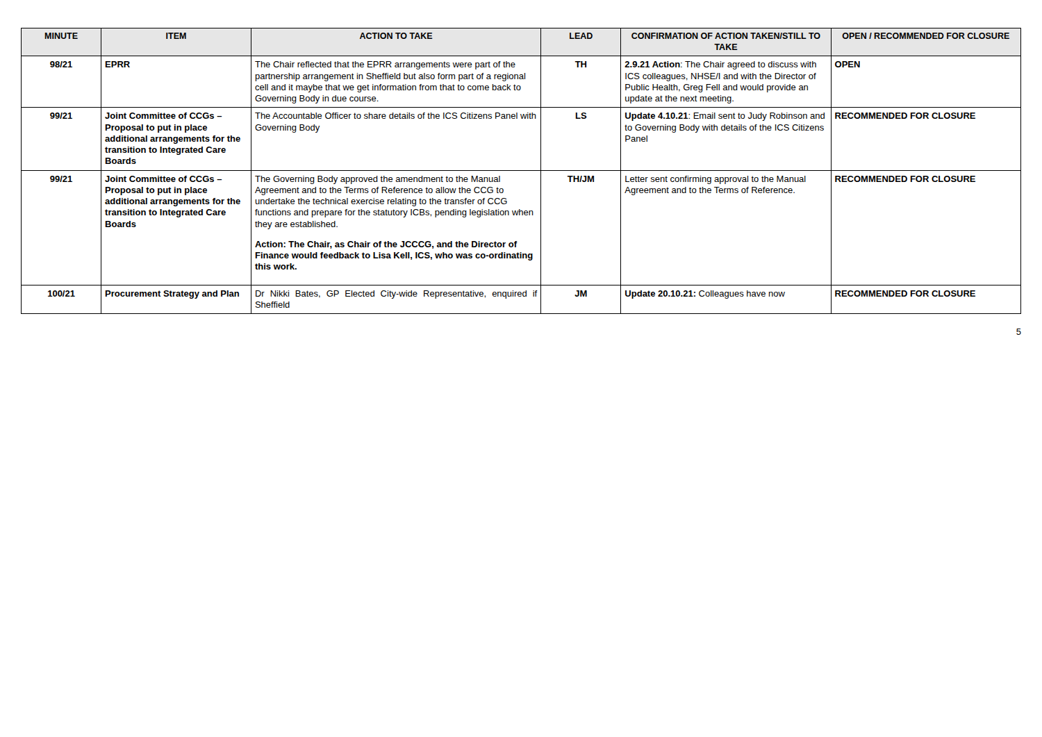| MINUTE | ITEM | ACTION TO TAKE | LEAD | CONFIRMATION OF ACTION TAKEN/STILL TO TAKE | OPEN / RECOMMENDED FOR CLOSURE |
| --- | --- | --- | --- | --- | --- |
| 98/21 | EPRR | The Chair reflected that the EPRR arrangements were part of the partnership arrangement in Sheffield but also form part of a regional cell and it maybe that we get information from that to come back to Governing Body in due course. | TH | 2.9.21 Action : The Chair agreed to discuss with ICS colleagues, NHSE/I and with the Director of Public Health, Greg Fell and would provide an update at the next meeting. | OPEN |
| 99/21 | Joint Committee of CCGs – Proposal to put in place additional arrangements for the transition to Integrated Care Boards | The Accountable Officer to share details of the ICS Citizens Panel with Governing Body | LS | Update 4.10.21 : Email sent to Judy Robinson and to Governing Body with details of the ICS Citizens Panel | RECOMMENDED FOR CLOSURE |
| 99/21 | Joint Committee of CCGs – Proposal to put in place additional arrangements for the transition to Integrated Care Boards | The Governing Body approved the amendment to the Manual Agreement and to the Terms of Reference to allow the CCG to undertake the technical exercise relating to the transfer of CCG functions and prepare for the statutory ICBs, pending legislation when they are established. Action: The Chair, as Chair of the JCCCG, and the Director of Finance would feedback to Lisa Kell, ICS, who was co-ordinating this work. | TH/JM | Letter sent confirming approval to the Manual Agreement and to the Terms of Reference. | RECOMMENDED FOR CLOSURE |
| 100/21 | Procurement Strategy and Plan | Dr Nikki Bates, GP Elected City-wide Representative, enquired if Sheffield | JM | Update 20.10.21: Colleagues have now | RECOMMENDED FOR CLOSURE |
5